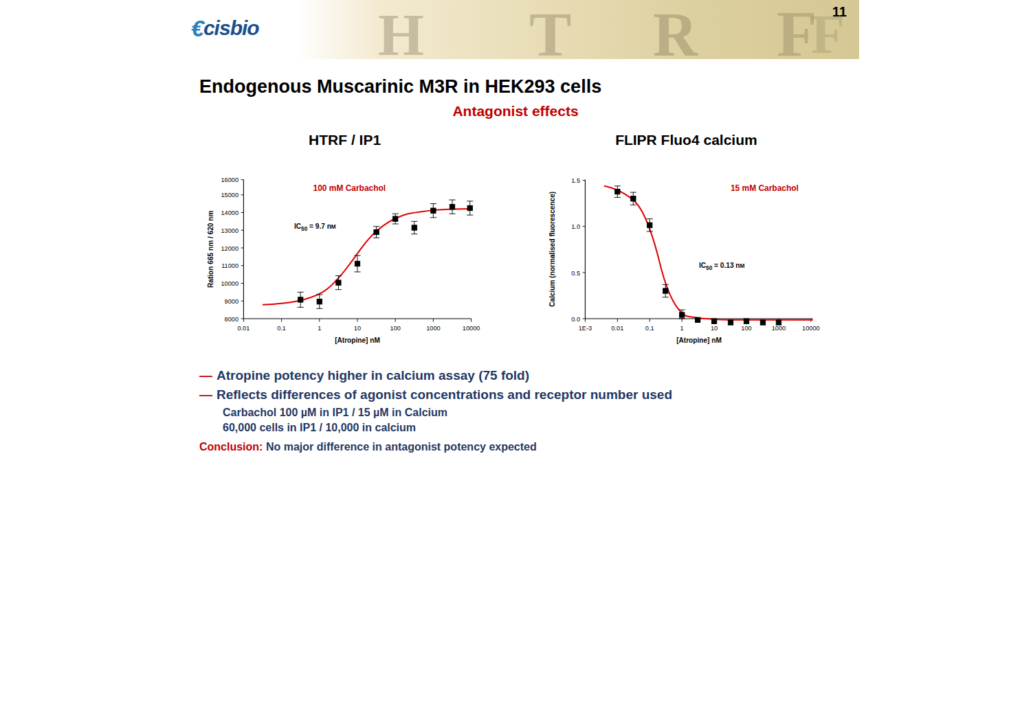H T R F F
€cisbio
11
Endogenous Muscarinic M3R in HEK293 cells
Antagonist effects
HTRF / IP1
8000 9000 10000 11000 12000 13000 14000 15000 16000 0.01 0.1 1 10 100 1000 10000 [Atropine] nM Ration 665 nm / 620 nm 100 mM Carbachol IC50 = 9.7 nM
FLIPR Fluo4 calcium
0.0 0.5 1.0 1.5 1E-3 0.01 0.1 1 10 100 1000 10000 [Atropine] nM Calcium (normalised fluorescence) 15 mM Carbachol IC50 = 0.13 nM
—Atropine potency higher in calcium assay (75 fold)
—Reflects differences of agonist concentrations and receptor number used
Carbachol 100 µM in IP1 / 15 µM in Calcium
60,000 cells in IP1 / 10,000 in calcium
Conclusion: No major difference in antagonist potency expected